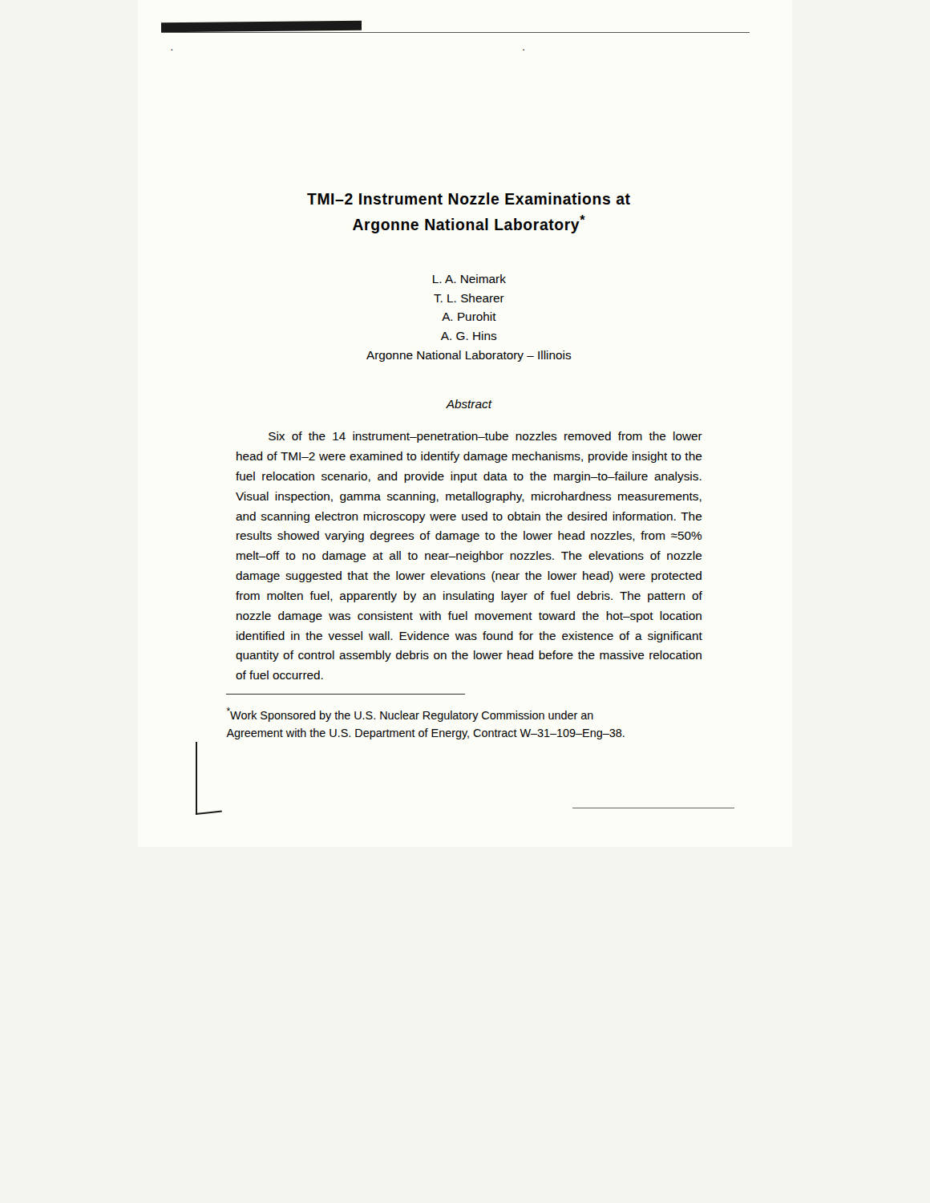. .
TMI–2 Instrument Nozzle Examinations at
Argonne National Laboratory*
L. A. Neimark
T. L. Shearer
A. Purohit
A. G. Hins
Argonne National Laboratory – Illinois
Abstract
Six of the 14 instrument–penetration–tube nozzles removed from the lower head of TMI–2 were examined to identify damage mechanisms, provide insight to the fuel relocation scenario, and provide input data to the margin–to–failure analysis. Visual inspection, gamma scanning, metallography, microhardness measurements, and scanning electron microscopy were used to obtain the desired information. The results showed varying degrees of damage to the lower head nozzles, from ≈50% melt–off to no damage at all to near–neighbor nozzles. The elevations of nozzle damage suggested that the lower elevations (near the lower head) were protected from molten fuel, apparently by an insulating layer of fuel debris. The pattern of nozzle damage was consistent with fuel movement toward the hot–spot location identified in the vessel wall. Evidence was found for the existence of a significant quantity of control assembly debris on the lower head before the massive relocation of fuel occurred.
*Work Sponsored by the U.S. Nuclear Regulatory Commission under an
Agreement with the U.S. Department of Energy, Contract W–31–109–Eng–38.